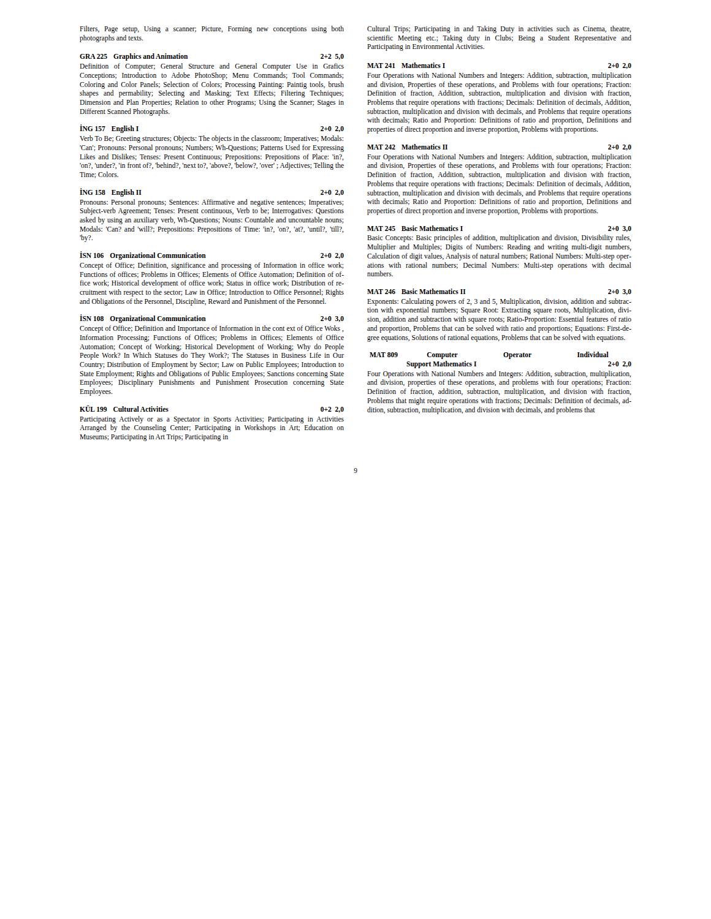Filters, Page setup, Using a scanner; Picture, Forming new conceptions using both photographs and texts.
GRA 225 Graphics and Animation 2+2 5,0
Definition of Computer; General Structure and General Computer Use in Grafics Conceptions; Introduction to Adobe PhotoShop; Menu Commands; Tool Commands; Coloring and Color Panels; Selection of Colors; Processing Painting: Paintig tools, brush shapes and permability; Selecting and Masking; Text Effects; Filtering Techniques; Dimension and Plan Properties; Relation to other Programs; Using the Scanner; Stages in Different Scanned Photographs.
İNG 157 English I 2+0 2,0
Verb To Be; Greeting structures; Objects: The objects in the classroom; Imperatives; Modals: 'Can'; Pronouns: Personal pronouns; Numbers; Wh-Questions; Patterns Used for Expressing Likes and Dislikes; Tenses: Present Continuous; Prepositions: Prepositions of Place: 'in?, 'on?, 'under?, 'in front of?, 'behind?, 'next to?, 'above?, 'below?, 'over' ; Adjectives; Telling the Time; Colors.
İNG 158 English II 2+0 2,0
Pronouns: Personal pronouns; Sentences: Affirmative and negative sentences; Imperatives; Subject-verb Agreement; Tenses: Present continuous, Verb to be; Interrogatives: Questions asked by using an auxiliary verb, Wh-Questions; Nouns: Countable and uncountable nouns; Modals: 'Can? and 'will?; Prepositions: Prepositions of Time: 'in?, 'on?, 'at?, 'until?, 'till?, 'by?.
İSN 106 Organizational Communication 2+0 2,0
Concept of Office; Definition, significance and processing of Information in office work; Functions of offices; Problems in Offices; Elements of Office Automation; Definition of office work; Historical development of office work; Status in office work; Distribution of recruitment with respect to the sector; Law in Office; Introduction to Office Personnel; Rights and Obligations of the Personnel, Discipline, Reward and Punishment of the Personnel.
İSN 108 Organizational Communication 2+0 3,0
Concept of Office; Definition and Importance of Information in the cont ext of Office Woks , Information Processing; Functions of Offices; Problems in Offices; Elements of Office Automation; Concept of Working; Historical Development of Working; Why do People People Work? In Which Statuses do They Work?; The Statuses in Business Life in Our Country; Distribution of Employment by Sector; Law on Public Employees; Introduction to State Employment; Rights and Obligations of Public Employees; Sanctions concerning State Employees; Disciplinary Punishments and Punishment Prosecution concerning State Employees.
KÜL 199 Cultural Activities 0+2 2,0
Participating Actively or as a Spectator in Sports Activities; Participating in Activities Arranged by the Counseling Center; Participating in Workshops in Art; Education on Museums; Participating in Art Trips; Participating in
Cultural Trips; Participating in and Taking Duty in activities such as Cinema, theatre, scientific Meeting etc.; Taking duty in Clubs; Being a Student Representative and Participating in Environmental Activities.
MAT 241 Mathematics I 2+0 2,0
Four Operations with National Numbers and Integers: Addition, subtraction, multiplication and division, Properties of these operations, and Problems with four operations; Fraction: Definition of fraction, Addition, subtraction, multiplication and division with fraction, Problems that require operations with fractions; Decimals: Definition of decimals, Addition, subtraction, multiplication and division with decimals, and Problems that require operations with decimals; Ratio and Proportion: Definitions of ratio and proportion, Definitions and properties of direct proportion and inverse proportion, Problems with proportions.
MAT 242 Mathematics II 2+0 2,0
Four Operations with National Numbers and Integers: Addition, subtraction, multiplication and division, Properties of these operations, and Problems with four operations; Fraction: Definition of fraction, Addition, subtraction, multiplication and division with fraction, Problems that require operations with fractions; Decimals: Definition of decimals, Addition, subtraction, multiplication and division with decimals, and Problems that require operations with decimals; Ratio and Proportion: Definitions of ratio and proportion, Definitions and properties of direct proportion and inverse proportion, Problems with proportions.
MAT 245 Basic Mathematics I 2+0 3,0
Basic Concepts: Basic principles of addition, multiplication and division, Divisibility rules, Multiplier and Multiples; Digits of Numbers: Reading and writing multi-digit numbers, Calculation of digit values, Analysis of natural numbers; Rational Numbers: Multi-step operations with rational numbers; Decimal Numbers: Multi-step operations with decimal numbers.
MAT 246 Basic Mathematics II 2+0 3,0
Exponents: Calculating powers of 2, 3 and 5, Multiplication, division, addition and subtraction with exponential numbers; Square Root: Extracting square roots, Multiplication, division, addition and subtraction with square roots; Ratio-Proportion: Essential features of ratio and proportion, Problems that can be solved with ratio and proportions; Equations: First-degree equations, Solutions of rational equations, Problems that can be solved with equations.
MAT 809 Computer Operator Individual
Support Mathematics I 2+0 2,0
Four Operations with National Numbers and Integers: Addition, subtraction, multiplication, and division, properties of these operations, and problems with four operations; Fraction: Definition of fraction, addition, subtraction, multiplication, and division with fraction, Problems that might require operations with fractions; Decimals: Definition of decimals, addition, subtraction, multiplication, and division with decimals, and problems that
9